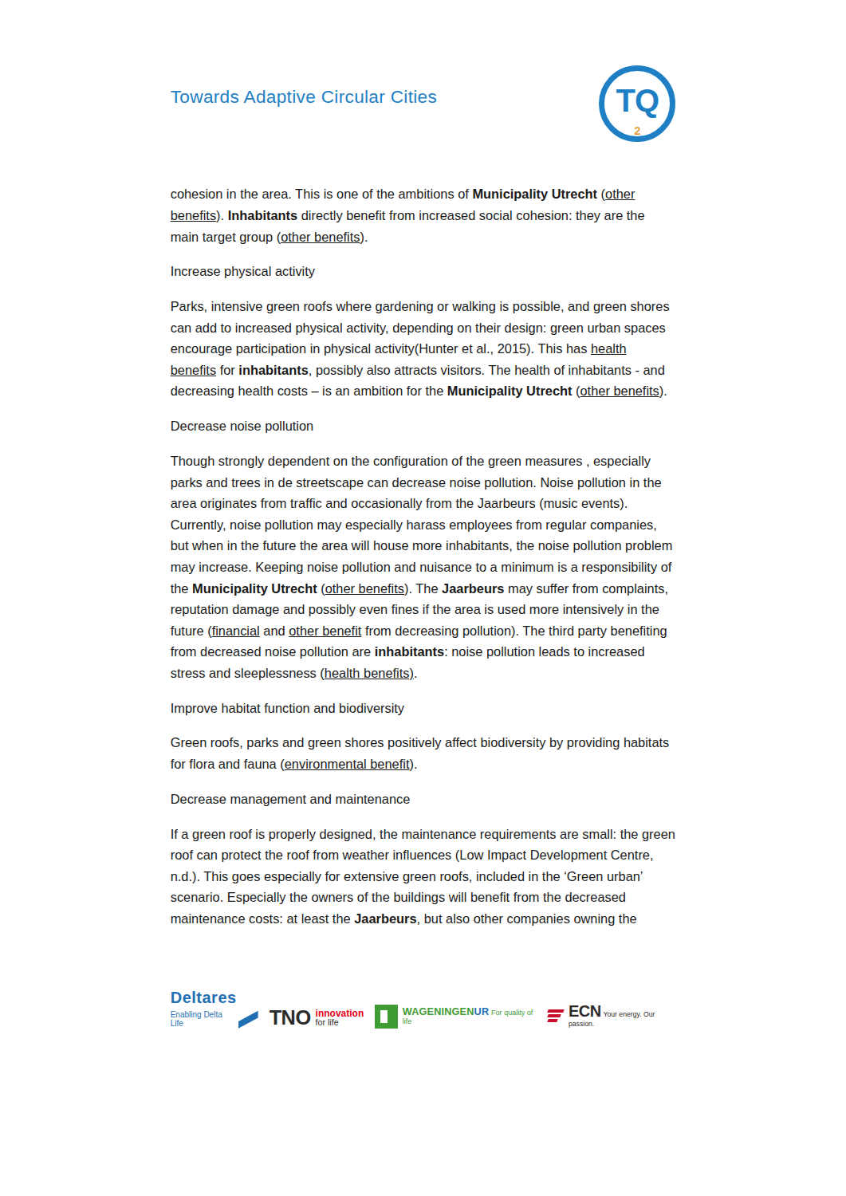Towards Adaptive Circular Cities
TQ 2
cohesion in the area. This is one of the ambitions of Municipality Utrecht (other benefits). Inhabitants directly benefit from increased social cohesion: they are the main target group (other benefits).
Increase physical activity
Parks, intensive green roofs where gardening or walking is possible, and green shores can add to increased physical activity, depending on their design: green urban spaces encourage participation in physical activity(Hunter et al., 2015). This has health benefits for inhabitants, possibly also attracts visitors. The health of inhabitants - and decreasing health costs – is an ambition for the Municipality Utrecht (other benefits).
Decrease noise pollution
Though strongly dependent on the configuration of the green measures , especially parks and trees in de streetscape can decrease noise pollution. Noise pollution in the area originates from traffic and occasionally from the Jaarbeurs (music events). Currently, noise pollution may especially harass employees from regular companies, but when in the future the area will house more inhabitants, the noise pollution problem may increase. Keeping noise pollution and nuisance to a minimum is a responsibility of the Municipality Utrecht (other benefits). The Jaarbeurs may suffer from complaints, reputation damage and possibly even fines if the area is used more intensively in the future (financial and other benefit from decreasing pollution). The third party benefiting from decreased noise pollution are inhabitants: noise pollution leads to increased stress and sleeplessness (health benefits).
Improve habitat function and biodiversity
Green roofs, parks and green shores positively affect biodiversity by providing habitats for flora and fauna (environmental benefit).
Decrease management and maintenance
If a green roof is properly designed, the maintenance requirements are small: the green roof can protect the roof from weather influences (Low Impact Development Centre, n.d.). This goes especially for extensive green roofs, included in the ‘Green urban’ scenario. Especially the owners of the buildings will benefit from the decreased maintenance costs: at least the Jaarbeurs, but also other companies owning the
Deltares Enabling Delta Life
TNO innovation for life
WAGENINGENUR For quality of life
ECN Your energy. Our passion.